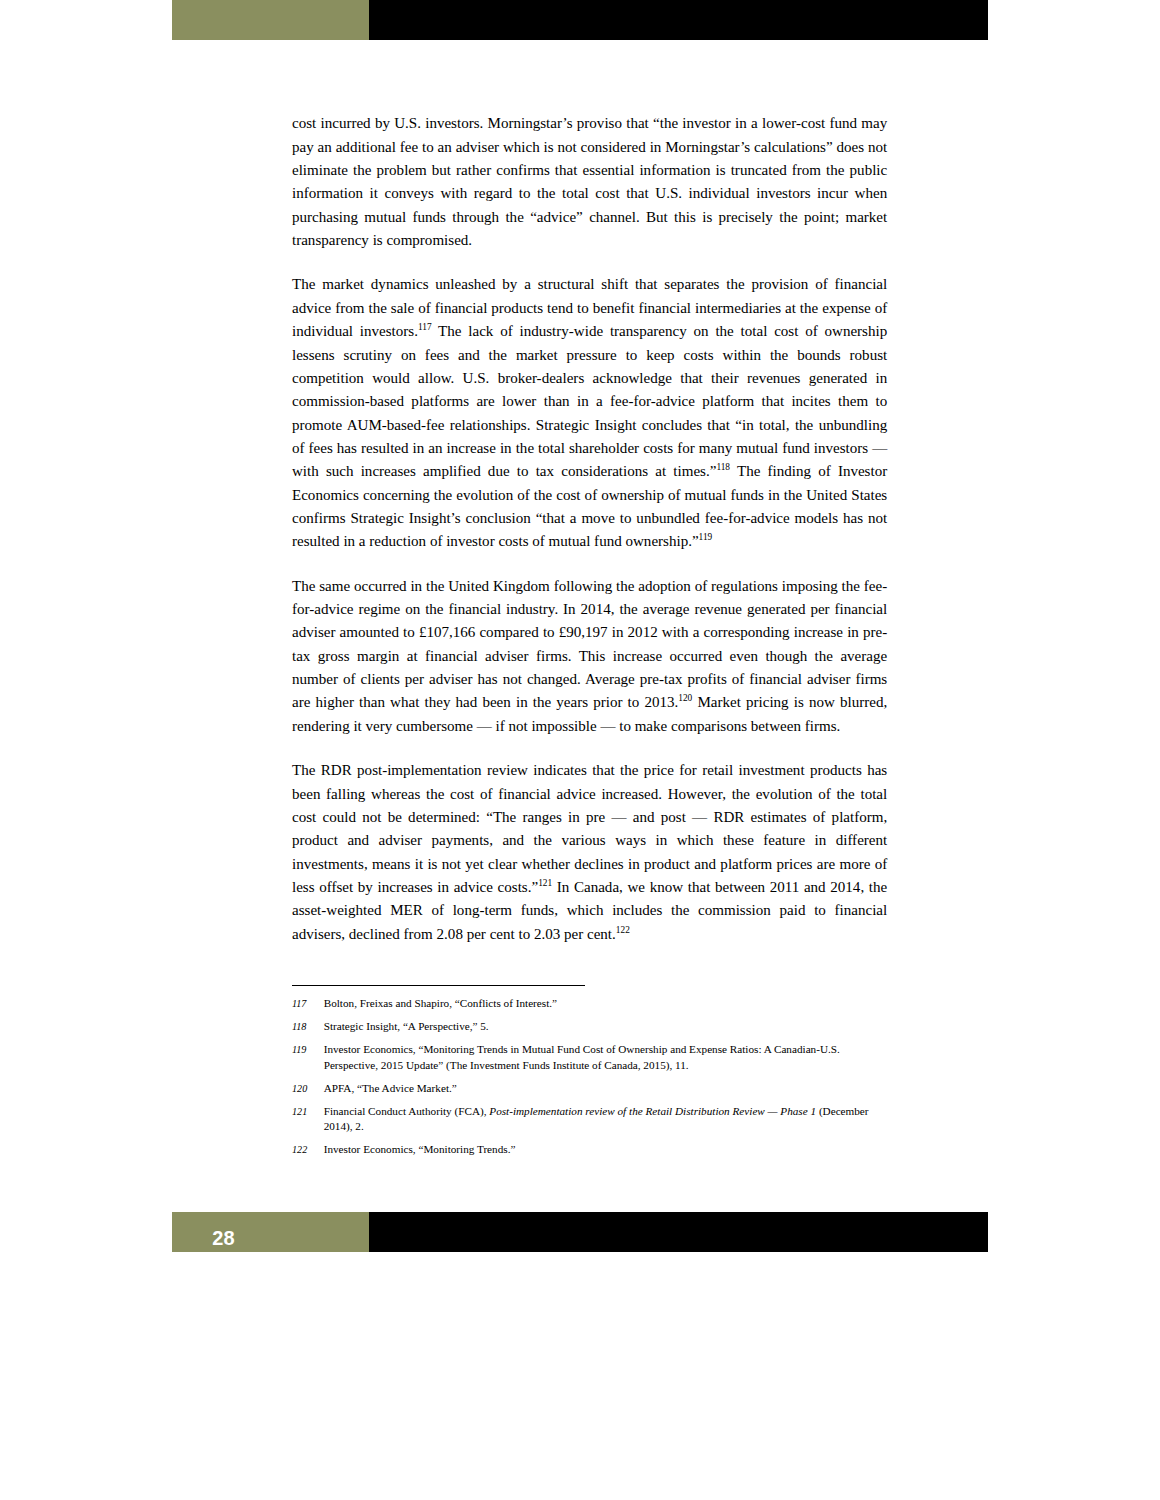cost incurred by U.S. investors. Morningstar’s proviso that “the investor in a lower-cost fund may pay an additional fee to an adviser which is not considered in Morningstar’s calculations” does not eliminate the problem but rather confirms that essential information is truncated from the public information it conveys with regard to the total cost that U.S. individual investors incur when purchasing mutual funds through the “advice” channel. But this is precisely the point; market transparency is compromised.
The market dynamics unleashed by a structural shift that separates the provision of financial advice from the sale of financial products tend to benefit financial intermediaries at the expense of individual investors.117 The lack of industry-wide transparency on the total cost of ownership lessens scrutiny on fees and the market pressure to keep costs within the bounds robust competition would allow. U.S. broker-dealers acknowledge that their revenues generated in commission-based platforms are lower than in a fee-for-advice platform that incites them to promote AUM-based-fee relationships. Strategic Insight concludes that “in total, the unbundling of fees has resulted in an increase in the total shareholder costs for many mutual fund investors — with such increases amplified due to tax considerations at times.”118 The finding of Investor Economics concerning the evolution of the cost of ownership of mutual funds in the United States confirms Strategic Insight’s conclusion “that a move to unbundled fee-for-advice models has not resulted in a reduction of investor costs of mutual fund ownership.”119
The same occurred in the United Kingdom following the adoption of regulations imposing the fee-for-advice regime on the financial industry. In 2014, the average revenue generated per financial adviser amounted to £107,166 compared to £90,197 in 2012 with a corresponding increase in pre-tax gross margin at financial adviser firms. This increase occurred even though the average number of clients per adviser has not changed. Average pre-tax profits of financial adviser firms are higher than what they had been in the years prior to 2013.120 Market pricing is now blurred, rendering it very cumbersome — if not impossible — to make comparisons between firms.
The RDR post-implementation review indicates that the price for retail investment products has been falling whereas the cost of financial advice increased. However, the evolution of the total cost could not be determined: “The ranges in pre — and post — RDR estimates of platform, product and adviser payments, and the various ways in which these feature in different investments, means it is not yet clear whether declines in product and platform prices are more of less offset by increases in advice costs.”121 In Canada, we know that between 2011 and 2014, the asset-weighted MER of long-term funds, which includes the commission paid to financial advisers, declined from 2.08 per cent to 2.03 per cent.122
117 Bolton, Freixas and Shapiro, “Conflicts of Interest.”
118 Strategic Insight, “A Perspective,” 5.
119 Investor Economics, “Monitoring Trends in Mutual Fund Cost of Ownership and Expense Ratios: A Canadian-U.S. Perspective, 2015 Update” (The Investment Funds Institute of Canada, 2015), 11.
120 APFA, “The Advice Market.”
121 Financial Conduct Authority (FCA), Post-implementation review of the Retail Distribution Review — Phase 1 (December 2014), 2.
122 Investor Economics, “Monitoring Trends.”
28